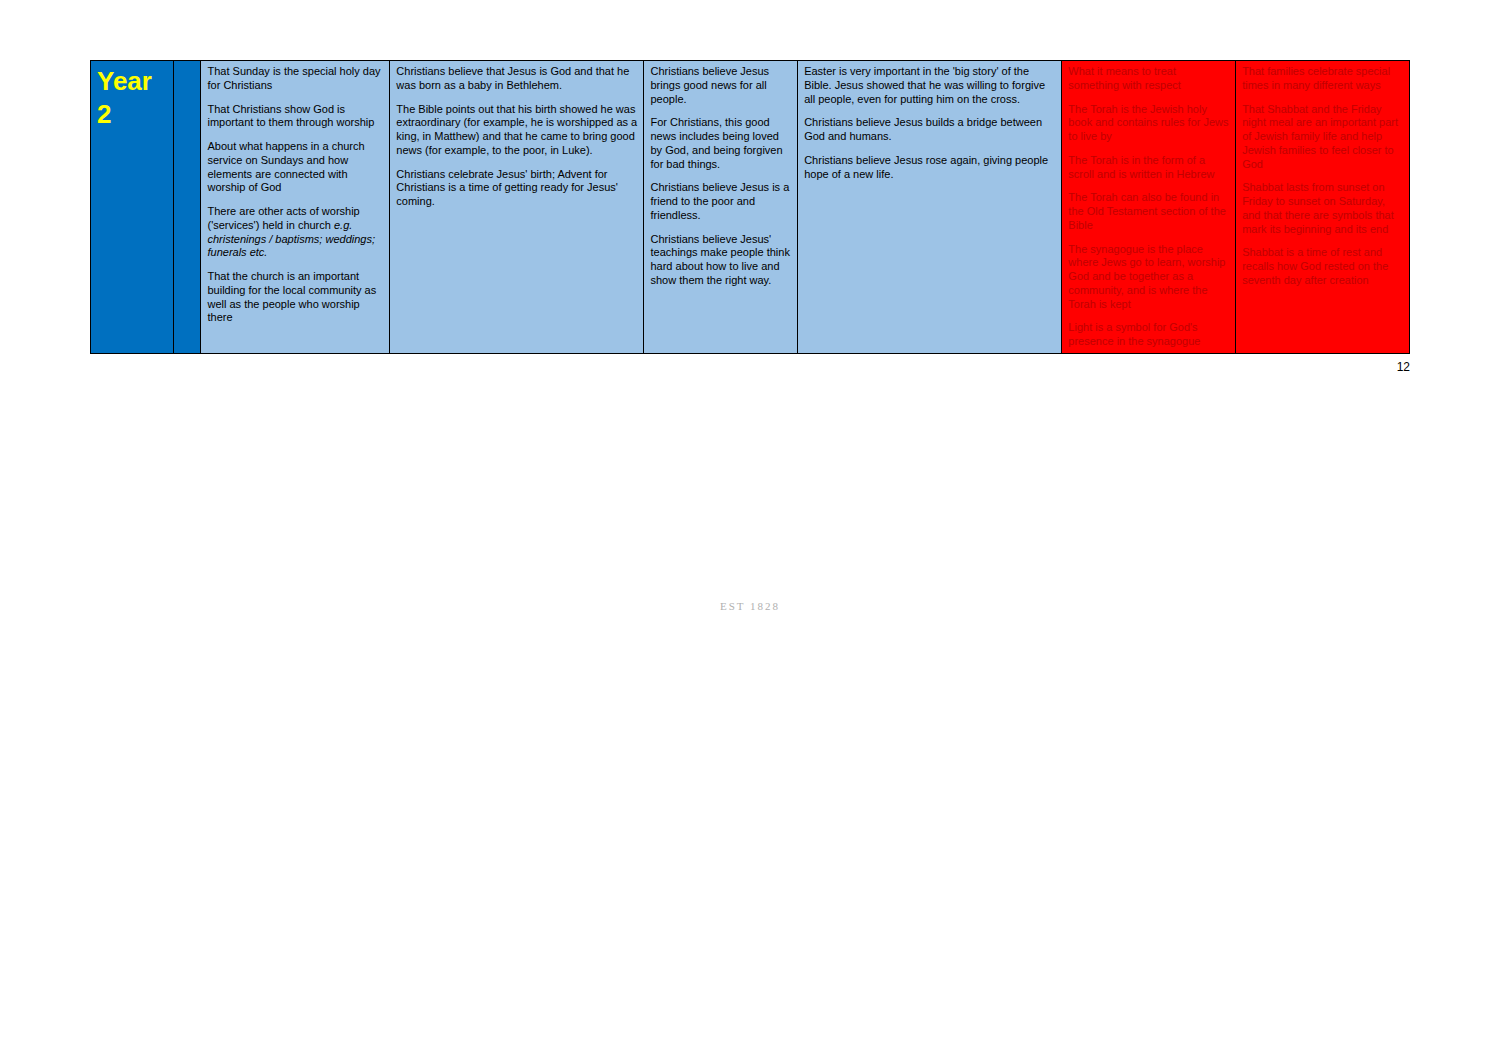| Year 2 | | That Sunday is the special holy day for Christians That Christians show God is important to them through worship About what happens in a church service on Sundays and how elements are connected with worship of God There are other acts of worship ('services') held in church e.g. christenings / baptisms; weddings; funerals etc. That the church is an important building for the local community as well as the people who worship there | Christians believe that Jesus is God and that he was born as a baby in Bethlehem. The Bible points out that his birth showed he was extraordinary (for example, he is worshipped as a king, in Matthew) and that he came to bring good news (for example, to the poor, in Luke). Christians celebrate Jesus' birth; Advent for Christians is a time of getting ready for Jesus' coming. | Christians believe Jesus brings good news for all people. For Christians, this good news includes being loved by God, and being forgiven for bad things. Christians believe Jesus is a friend to the poor and friendless. Christians believe Jesus' teachings make people think hard about how to live and show them the right way. | Easter is very important in the 'big story' of the Bible. Jesus showed that he was willing to forgive all people, even for putting him on the cross. Christians believe Jesus builds a bridge between God and humans. Christians believe Jesus rose again, giving people hope of a new life. | What it means to treat something with respect The Torah is the Jewish holy book and contains rules for Jews to live by The Torah is in the form of a scroll and is written in Hebrew The Torah can also be found in the Old Testament section of the Bible The synagogue is the place where Jews go to learn, worship God and be together as a community, and is where the Torah is kept Light is a symbol for God's presence in the synagogue | That families celebrate special times in many different ways That Shabbat and the Friday night meal are an important part of Jewish family life and help Jewish families to feel closer to God Shabbat lasts from sunset on Friday to sunset on Saturday, and that there are symbols that mark its beginning and its end Shabbat is a time of rest and recalls how God rested on the seventh day after creation |
EST 1828
12